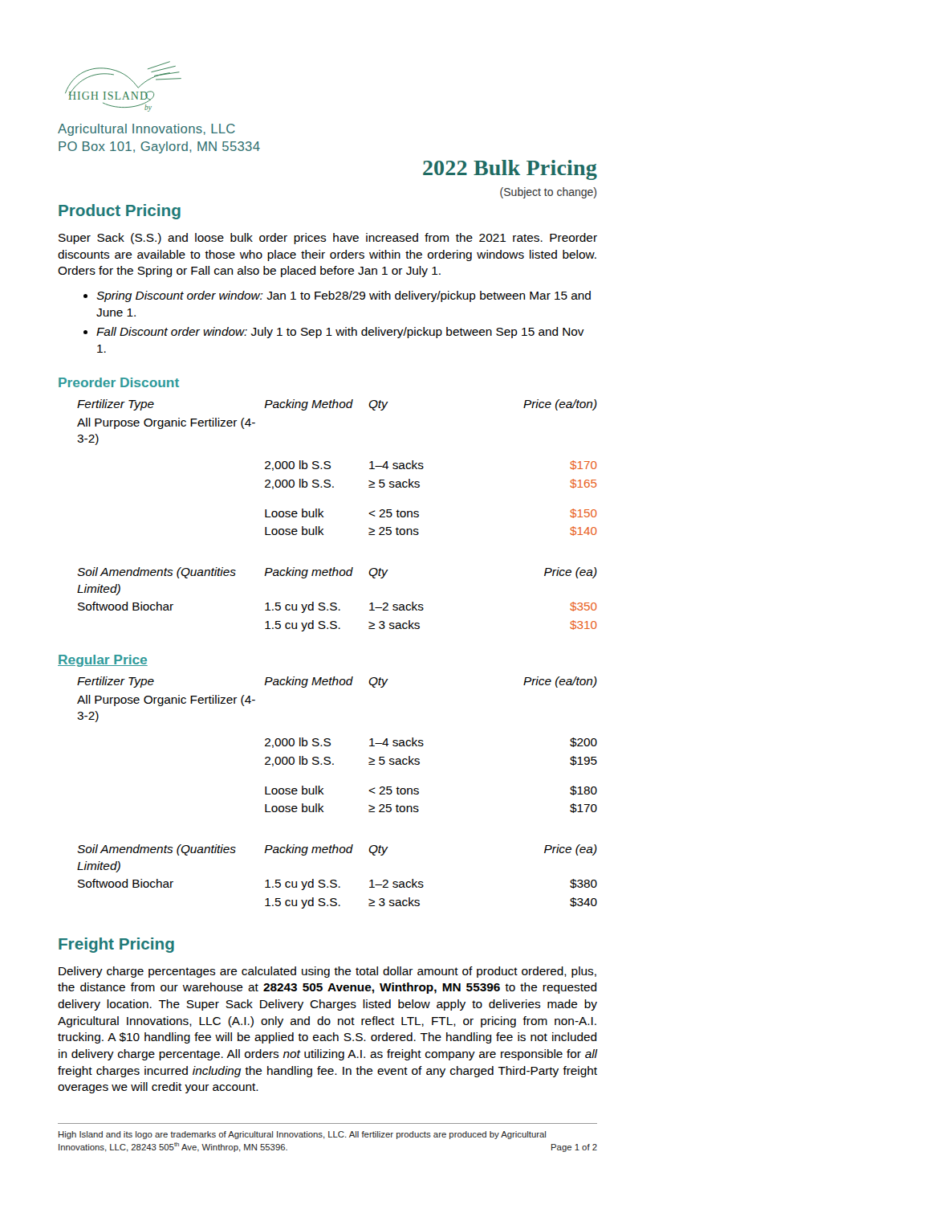HIGH ISLAND by
Agricultural Innovations, LLC PO Box 101, Gaylord, MN 55334
2022 Bulk Pricing
(Subject to change)
Product Pricing
Super Sack (S.S.) and loose bulk order prices have increased from the 2021 rates. Preorder discounts are available to those who place their orders within the ordering windows listed below. Orders for the Spring or Fall can also be placed before Jan 1 or July 1.
Spring Discount order window: Jan 1 to Feb28/29 with delivery/pickup between Mar 15 and June 1.
Fall Discount order window: July 1 to Sep 1 with delivery/pickup between Sep 15 and Nov 1.
Preorder Discount
| Fertilizer Type | Packing Method | Qty | Price (ea/ton) |
| All Purpose Organic Fertilizer (4-3-2) | | | |
| | 2,000 lb S.S | 1–4 sacks | $170 |
| | 2,000 lb S.S. | ≥ 5 sacks | $165 |
| | Loose bulk | < 25 tons | $150 |
| | Loose bulk | ≥ 25 tons | $140 |
| Soil Amendments (Quantities Limited) | Packing method | Qty | Price (ea) |
| Softwood Biochar | 1.5 cu yd S.S. | 1–2 sacks | $350 |
| | 1.5 cu yd S.S. | ≥ 3 sacks | $310 |
Regular Price
| Fertilizer Type | Packing Method | Qty | Price (ea/ton) |
| All Purpose Organic Fertilizer (4-3-2) | | | |
| | 2,000 lb S.S | 1–4 sacks | $200 |
| | 2,000 lb S.S. | ≥ 5 sacks | $195 |
| | Loose bulk | < 25 tons | $180 |
| | Loose bulk | ≥ 25 tons | $170 |
| Soil Amendments (Quantities Limited) | Packing method | Qty | Price (ea) |
| Softwood Biochar | 1.5 cu yd S.S. | 1–2 sacks | $380 |
| | 1.5 cu yd S.S. | ≥ 3 sacks | $340 |
Freight Pricing
Delivery charge percentages are calculated using the total dollar amount of product ordered, plus, the distance from our warehouse at 28243 505 Avenue, Winthrop, MN 55396 to the requested delivery location. The Super Sack Delivery Charges listed below apply to deliveries made by Agricultural Innovations, LLC (A.I.) only and do not reflect LTL, FTL, or pricing from non-A.I. trucking. A $10 handling fee will be applied to each S.S. ordered. The handling fee is not included in delivery charge percentage. All orders not utilizing A.I. as freight company are responsible for all freight charges incurred including the handling fee. In the event of any charged Third-Party freight overages we will credit your account.
High Island and its logo are trademarks of Agricultural Innovations, LLC. All fertilizer products are produced by Agricultural Innovations, LLC, 28243 505th Ave, Winthrop, MN 55396.
Page 1 of 2